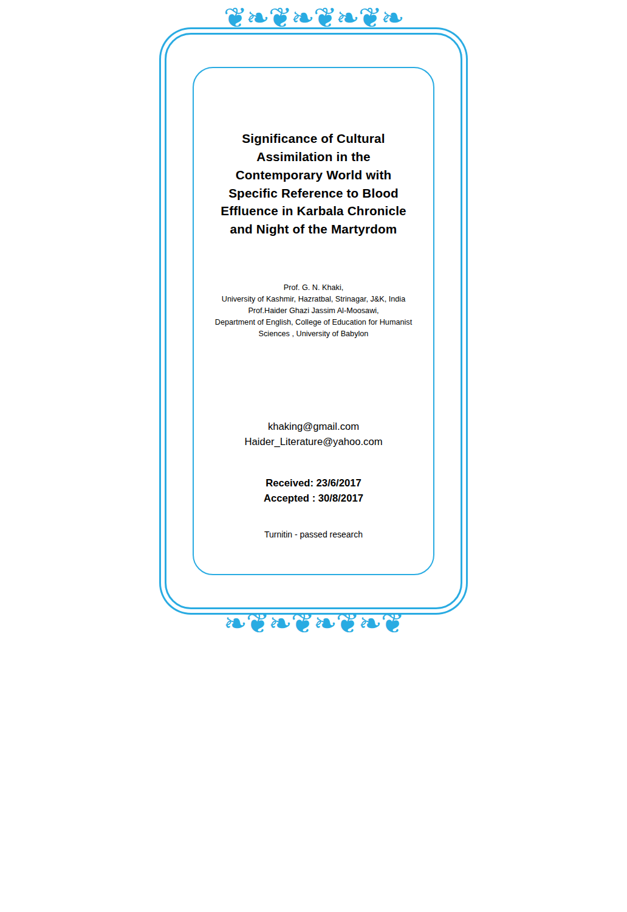❦❧❦❧❦❧❦❧
Significance of Cultural Assimilation in the Contemporary World with Specific Reference to Blood Effluence in Karbala Chronicle and Night of the Martyrdom
Prof. G. N. Khaki,
University of Kashmir, Hazratbal, Strinagar, J&K, India
Prof.Haider Ghazi Jassim Al-Moosawi,
Department of English, College of Education for Humanist Sciences , University of Babylon
khaking@gmail.com
Haider_Literature@yahoo.com
Received: 23/6/2017
Accepted : 30/8/2017
Turnitin - passed research
❧❦❧❦❧❦❧❦